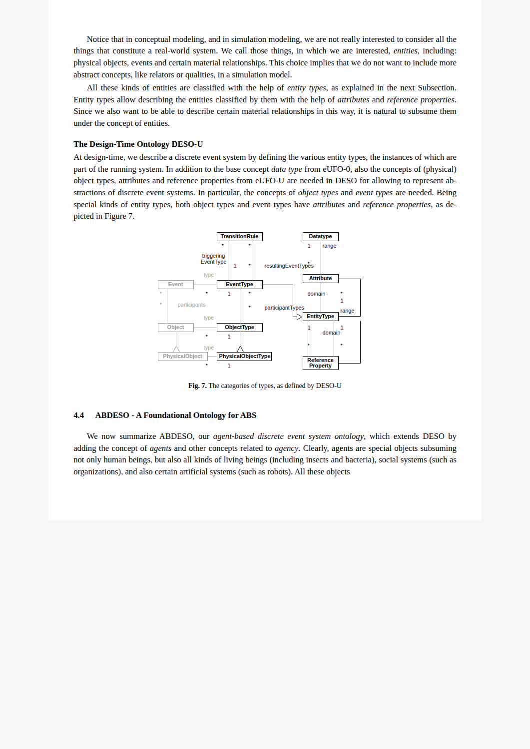Notice that in conceptual modeling, and in simulation modeling, we are not really interested to consider all the things that constitute a real-world system. We call those things, in which we are interested, entities, including: physical objects, events and certain material relationships. This choice implies that we do not want to include more abstract concepts, like relators or qualities, in a simulation model.
All these kinds of entities are classified with the help of entity types, as explained in the next Subsection. Entity types allow describing the entities classified by them with the help of attributes and reference properties. Since we also want to be able to describe certain material relationships in this way, it is natural to subsume them under the concept of entities.
The Design-Time Ontology DESO-U
At design-time, we describe a discrete event system by defining the various entity types, the instances of which are part of the running system. In addition to the base concept data type from eUFO-0, also the concepts of (physical) object types, attributes and reference properties from eUFO-U are needed in DESO for allowing to represent abstractions of discrete event systems. In particular, the concepts of object types and event types are needed. Being special kinds of entity types, both object types and event types have attributes and reference properties, as depicted in Figure 7.
TransitionRule
Datatype
EventType
Attribute
Event
EntityType
ObjectType
Object
PhysicalObjectType
PhysicalObject
Reference
Property
*
*
1
range
*
triggering
EventType
1
*
resultingEventTypes
type
*
1
*
domain
*
1
range
*
*
participants
*
participantTypes
type
*
1
1
domain
1
*
*
type
*
1
Fig. 7. The categories of types, as defined by DESO-U
4.4 ABDESO - A Foundational Ontology for ABS
We now summarize ABDESO, our agent-based discrete event system ontology, which extends DESO by adding the concept of agents and other concepts related to agency. Clearly, agents are special objects subsuming not only human beings, but also all kinds of living beings (including insects and bacteria), social systems (such as organizations), and also certain artificial systems (such as robots). All these objects